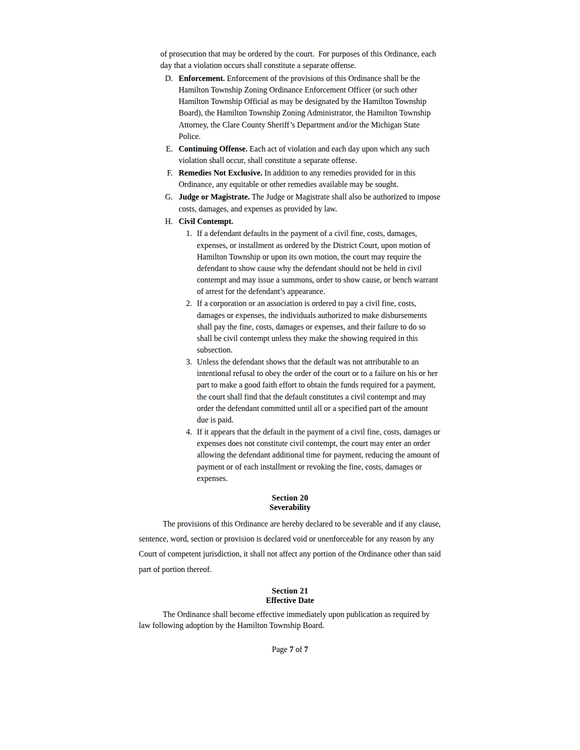of prosecution that may be ordered by the court. For purposes of this Ordinance, each day that a violation occurs shall constitute a separate offense.
Enforcement. Enforcement of the provisions of this Ordinance shall be the Hamilton Township Zoning Ordinance Enforcement Officer (or such other Hamilton Township Official as may be designated by the Hamilton Township Board), the Hamilton Township Zoning Administrator, the Hamilton Township Attorney, the Clare County Sheriff’s Department and/or the Michigan State Police.
Continuing Offense. Each act of violation and each day upon which any such violation shall occur, shall constitute a separate offense.
Remedies Not Exclusive. In addition to any remedies provided for in this Ordinance, any equitable or other remedies available may be sought.
Judge or Magistrate. The Judge or Magistrate shall also be authorized to impose costs, damages, and expenses as provided by law.
Civil Contempt.
If a defendant defaults in the payment of a civil fine, costs, damages, expenses, or installment as ordered by the District Court, upon motion of Hamilton Township or upon its own motion, the court may require the defendant to show cause why the defendant should not be held in civil contempt and may issue a summons, order to show cause, or bench warrant of arrest for the defendant’s appearance.
If a corporation or an association is ordered to pay a civil fine, costs, damages or expenses, the individuals authorized to make disbursements shall pay the fine, costs, damages or expenses, and their failure to do so shall be civil contempt unless they make the showing required in this subsection.
Unless the defendant shows that the default was not attributable to an intentional refusal to obey the order of the court or to a failure on his or her part to make a good faith effort to obtain the funds required for a payment, the court shall find that the default constitutes a civil contempt and may order the defendant committed until all or a specified part of the amount due is paid.
If it appears that the default in the payment of a civil fine, costs, damages or expenses does not constitute civil contempt, the court may enter an order allowing the defendant additional time for payment, reducing the amount of payment or of each installment or revoking the fine, costs, damages or expenses.
Section 20 Severability
The provisions of this Ordinance are hereby declared to be severable and if any clause, sentence, word, section or provision is declared void or unenforceable for any reason by any Court of competent jurisdiction, it shall not affect any portion of the Ordinance other than said part of portion thereof.
Section 21 Effective Date
The Ordinance shall become effective immediately upon publication as required by law following adoption by the Hamilton Township Board.
Page 7 of 7